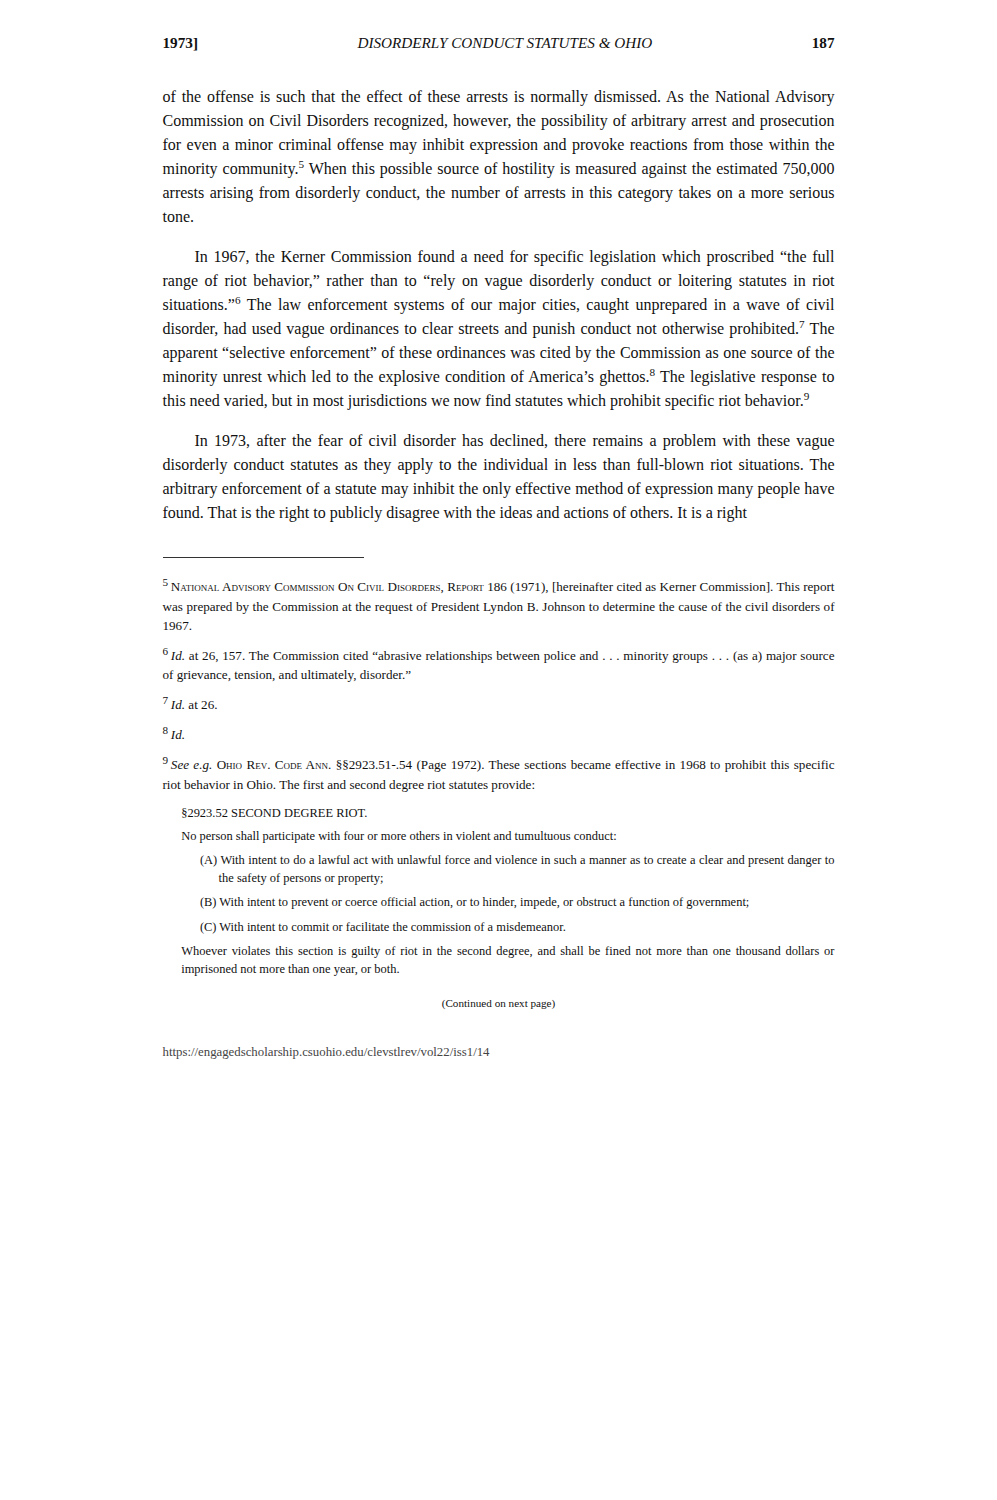1973] DISORDERLY CONDUCT STATUTES & OHIO 187
of the offense is such that the effect of these arrests is normally dismissed. As the National Advisory Commission on Civil Disorders recognized, however, the possibility of arbitrary arrest and prosecution for even a minor criminal offense may inhibit expression and provoke reactions from those within the minority community.5 When this possible source of hostility is measured against the estimated 750,000 arrests arising from disorderly conduct, the number of arrests in this category takes on a more serious tone.
In 1967, the Kerner Commission found a need for specific legislation which proscribed “the full range of riot behavior,” rather than to “rely on vague disorderly conduct or loitering statutes in riot situations.”6 The law enforcement systems of our major cities, caught unprepared in a wave of civil disorder, had used vague ordinances to clear streets and punish conduct not otherwise prohibited.7 The apparent “selective enforcement” of these ordinances was cited by the Commission as one source of the minority unrest which led to the explosive condition of America’s ghettos.8 The legislative response to this need varied, but in most jurisdictions we now find statutes which prohibit specific riot behavior.9
In 1973, after the fear of civil disorder has declined, there remains a problem with these vague disorderly conduct statutes as they apply to the individual in less than full-blown riot situations. The arbitrary enforcement of a statute may inhibit the only effective method of expression many people have found. That is the right to publicly disagree with the ideas and actions of others. It is a right
5 National Advisory Commission On Civil Disorders, Report 186 (1971), [hereinafter cited as Kerner Commission]. This report was prepared by the Commission at the request of President Lyndon B. Johnson to determine the cause of the civil disorders of 1967.
6 Id. at 26, 157. The Commission cited “abrasive relationships between police and . . . minority groups . . . (as a) major source of grievance, tension, and ultimately, disorder.”
7 Id. at 26.
8 Id.
9 See e.g. Ohio Rev. Code Ann. §§2923.51-.54 (Page 1972). These sections became effective in 1968 to prohibit this specific riot behavior in Ohio. The first and second degree riot statutes provide:
§2923.52 SECOND DEGREE RIOT.
No person shall participate with four or more others in violent and tumultuous conduct:
(A) With intent to do a lawful act with unlawful force and violence in such a manner as to create a clear and present danger to the safety of persons or property;
(B) With intent to prevent or coerce official action, or to hinder, impede, or obstruct a function of government;
(C) With intent to commit or facilitate the commission of a misdemeanor.
Whoever violates this section is guilty of riot in the second degree, and shall be fined not more than one thousand dollars or imprisoned not more than one year, or both.
(Continued on next page)
https://engagedscholarship.csuohio.edu/clevstlrev/vol22/iss1/14